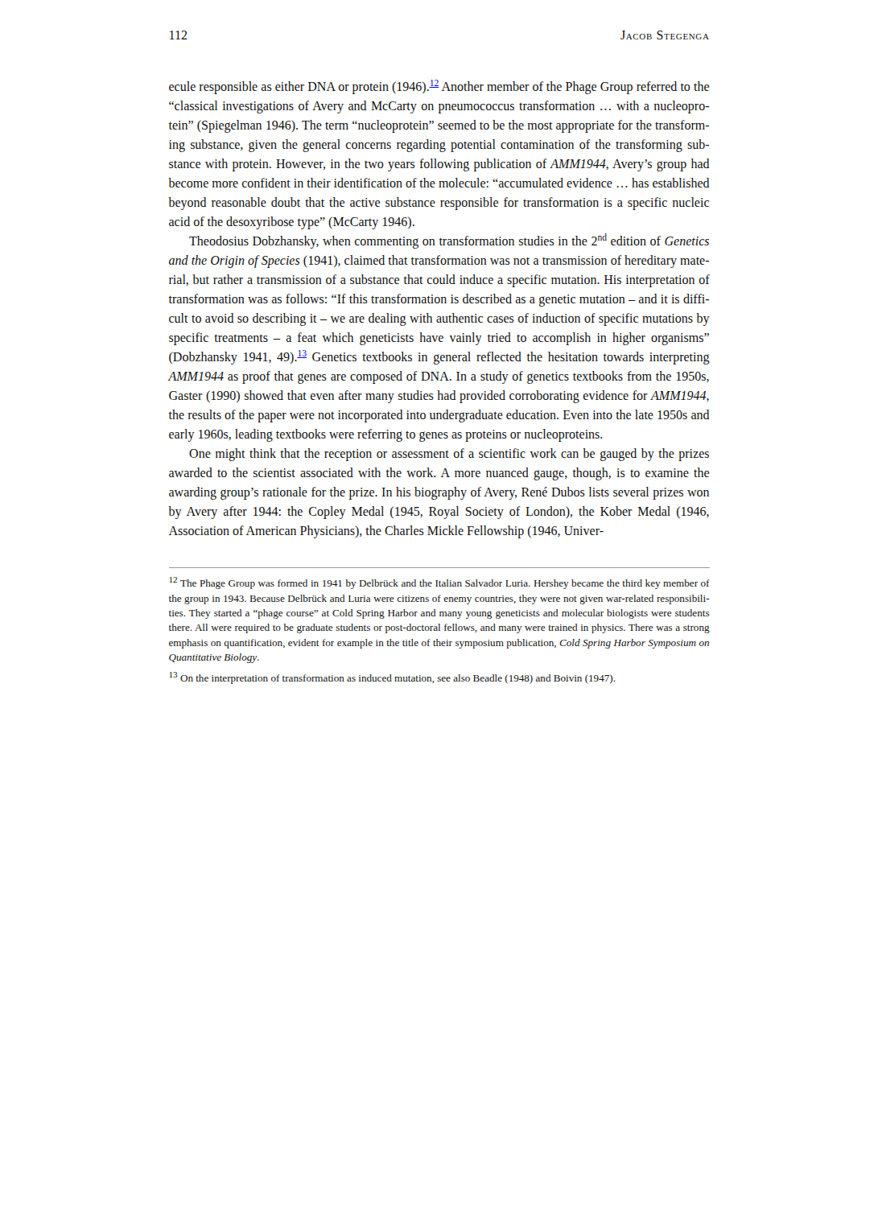112 Jacob Stegenga
ecule responsible as either DNA or protein (1946).12 Another member of the Phage Group referred to the “classical investigations of Avery and McCarty on pneumococcus transformation … with a nucleoprotein” (Spiegelman 1946). The term “nucleoprotein” seemed to be the most appropriate for the transforming substance, given the general concerns regarding potential contamination of the transforming substance with protein. However, in the two years following publication of AMM1944, Avery’s group had become more confident in their identification of the molecule: “accumulated evidence … has established beyond reasonable doubt that the active substance responsible for transformation is a specific nucleic acid of the desoxyribose type” (McCarty 1946).
Theodosius Dobzhansky, when commenting on transformation studies in the 2nd edition of Genetics and the Origin of Species (1941), claimed that transformation was not a transmission of hereditary material, but rather a transmission of a substance that could induce a specific mutation. His interpretation of transformation was as follows: “If this transformation is described as a genetic mutation – and it is difficult to avoid so describing it – we are dealing with authentic cases of induction of specific mutations by specific treatments – a feat which geneticists have vainly tried to accomplish in higher organisms” (Dobzhansky 1941, 49).13 Genetics textbooks in general reflected the hesitation towards interpreting AMM1944 as proof that genes are composed of DNA. In a study of genetics textbooks from the 1950s, Gaster (1990) showed that even after many studies had provided corroborating evidence for AMM1944, the results of the paper were not incorporated into undergraduate education. Even into the late 1950s and early 1960s, leading textbooks were referring to genes as proteins or nucleoproteins.
One might think that the reception or assessment of a scientific work can be gauged by the prizes awarded to the scientist associated with the work. A more nuanced gauge, though, is to examine the awarding group’s rationale for the prize. In his biography of Avery, René Dubos lists several prizes won by Avery after 1944: the Copley Medal (1945, Royal Society of London), the Kober Medal (1946, Association of American Physicians), the Charles Mickle Fellowship (1946, Univer-
12 The Phage Group was formed in 1941 by Delbrück and the Italian Salvador Luria. Hershey became the third key member of the group in 1943. Because Delbrück and Luria were citizens of enemy countries, they were not given war-related responsibilities. They started a “phage course” at Cold Spring Harbor and many young geneticists and molecular biologists were students there. All were required to be graduate students or post-doctoral fellows, and many were trained in physics. There was a strong emphasis on quantification, evident for example in the title of their symposium publication, Cold Spring Harbor Symposium on Quantitative Biology.
13 On the interpretation of transformation as induced mutation, see also Beadle (1948) and Boivin (1947).